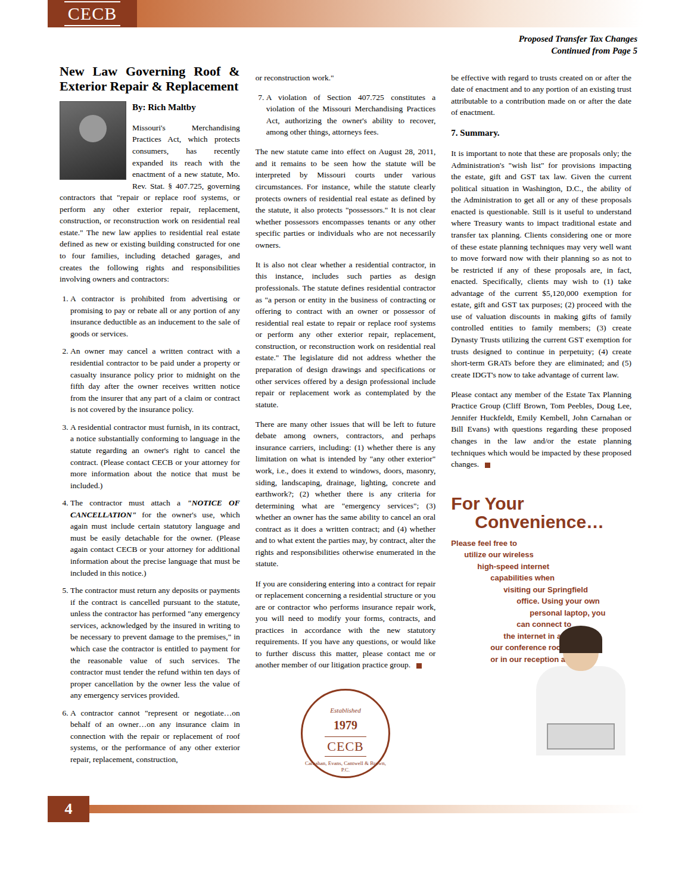CECB
Proposed Transfer Tax Changes
Continued from Page 5
New Law Governing Roof & Exterior Repair & Replacement
By: Rich Maltby
Missouri's Merchandising Practices Act, which protects consumers, has recently expanded its reach with the enactment of a new statute, Mo. Rev. Stat. § 407.725, governing contractors that "repair or replace roof systems, or perform any other exterior repair, replacement, construction, or reconstruction work on residential real estate." The new law applies to residential real estate defined as new or existing building constructed for one to four families, including detached garages, and creates the following rights and responsibilities involving owners and contractors:
A contractor is prohibited from advertising or promising to pay or rebate all or any portion of any insurance deductible as an inducement to the sale of goods or services.
An owner may cancel a written contract with a residential contractor to be paid under a property or casualty insurance policy prior to midnight on the fifth day after the owner receives written notice from the insurer that any part of a claim or contract is not covered by the insurance policy.
A residential contractor must furnish, in its contract, a notice substantially conforming to language in the statute regarding an owner's right to cancel the contract. (Please contact CECB or your attorney for more information about the notice that must be included.)
The contractor must attach a "NOTICE OF CANCELLATION" for the owner's use, which again must include certain statutory language and must be easily detachable for the owner. (Please again contact CECB or your attorney for additional information about the precise language that must be included in this notice.)
The contractor must return any deposits or payments if the contract is cancelled pursuant to the statute, unless the contractor has performed "any emergency services, acknowledged by the insured in writing to be necessary to prevent damage to the premises," in which case the contractor is entitled to payment for the reasonable value of such services. The contractor must tender the refund within ten days of proper cancellation by the owner less the value of any emergency services provided.
A contractor cannot "represent or negotiate…on behalf of an owner…on any insurance claim in connection with the repair or replacement of roof systems, or the performance of any other exterior repair, replacement, construction,
or reconstruction work."
A violation of Section 407.725 constitutes a violation of the Missouri Merchandising Practices Act, authorizing the owner's ability to recover, among other things, attorneys fees.
The new statute came into effect on August 28, 2011, and it remains to be seen how the statute will be interpreted by Missouri courts under various circumstances. For instance, while the statute clearly protects owners of residential real estate as defined by the statute, it also protects "possessors." It is not clear whether possessors encompasses tenants or any other specific parties or individuals who are not necessarily owners.
It is also not clear whether a residential contractor, in this instance, includes such parties as design professionals. The statute defines residential contractor as "a person or entity in the business of contracting or offering to contract with an owner or possessor of residential real estate to repair or replace roof systems or perform any other exterior repair, replacement, construction, or reconstruction work on residential real estate." The legislature did not address whether the preparation of design drawings and specifications or other services offered by a design professional include repair or replacement work as contemplated by the statute.
There are many other issues that will be left to future debate among owners, contractors, and perhaps insurance carriers, including: (1) whether there is any limitation on what is intended by "any other exterior" work, i.e., does it extend to windows, doors, masonry, siding, landscaping, drainage, lighting, concrete and earthwork?; (2) whether there is any criteria for determining what are "emergency services"; (3) whether an owner has the same ability to cancel an oral contract as it does a written contract; and (4) whether and to what extent the parties may, by contract, alter the rights and responsibilities otherwise enumerated in the statute.
If you are considering entering into a contract for repair or replacement concerning a residential structure or you are or contractor who performs insurance repair work, you will need to modify your forms, contracts, and practices in accordance with the new statutory requirements. If you have any questions, or would like to further discuss this matter, please contact me or another member of our litigation practice group.
Established
1979
CECB
Carnahan, Evans, Cantwell & Brown, P.C.
be effective with regard to trusts created on or after the date of enactment and to any portion of an existing trust attributable to a contribution made on or after the date of enactment.
7. Summary.
It is important to note that these are proposals only; the Administration's "wish list" for provisions impacting the estate, gift and GST tax law. Given the current political situation in Washington, D.C., the ability of the Administration to get all or any of these proposals enacted is questionable. Still is it useful to understand where Treasury wants to impact traditional estate and transfer tax planning. Clients considering one or more of these estate planning techniques may very well want to move forward now with their planning so as not to be restricted if any of these proposals are, in fact, enacted. Specifically, clients may wish to (1) take advantage of the current $5,120,000 exemption for estate, gift and GST tax purposes; (2) proceed with the use of valuation discounts in making gifts of family controlled entities to family members; (3) create Dynasty Trusts utilizing the current GST exemption for trusts designed to continue in perpetuity; (4) create short-term GRATs before they are eliminated; and (5) create IDGT's now to take advantage of current law.
Please contact any member of the Estate Tax Planning Practice Group (Cliff Brown, Tom Peebles, Doug Lee, Jennifer Huckfeldt, Emily Kembell, John Carnahan or Bill Evans) with questions regarding these proposed changes in the law and/or the estate planning techniques which would be impacted by these proposed changes.
For YourConvenience…
Please feel free to utilize our wireless high-speed internet capabilities when visiting our Springfield office. Using your own personal laptop, you can connect to the internet in any of our conference rooms or in our reception area.
4